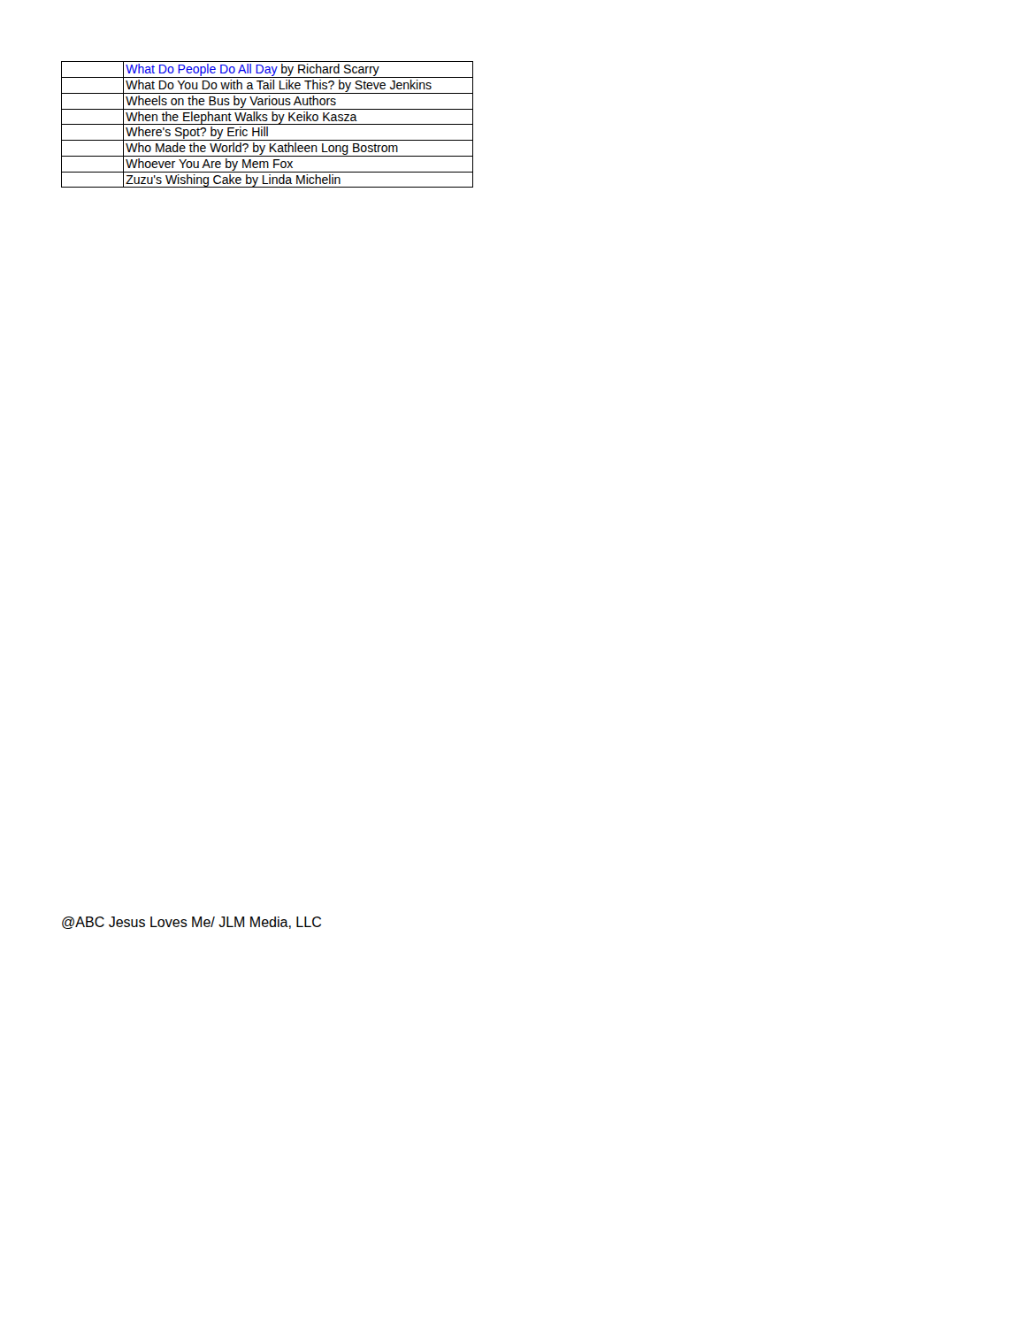| | What Do People Do All Day by Richard Scarry |
| | What Do You Do with a Tail Like This? by Steve Jenkins |
| | Wheels on the Bus by Various Authors |
| | When the Elephant Walks by Keiko Kasza |
| | Where's Spot? by Eric Hill |
| | Who Made the World? by Kathleen Long Bostrom |
| | Whoever You Are by Mem Fox |
| | Zuzu's Wishing Cake by Linda Michelin |
@ABC Jesus Loves Me/ JLM Media, LLC